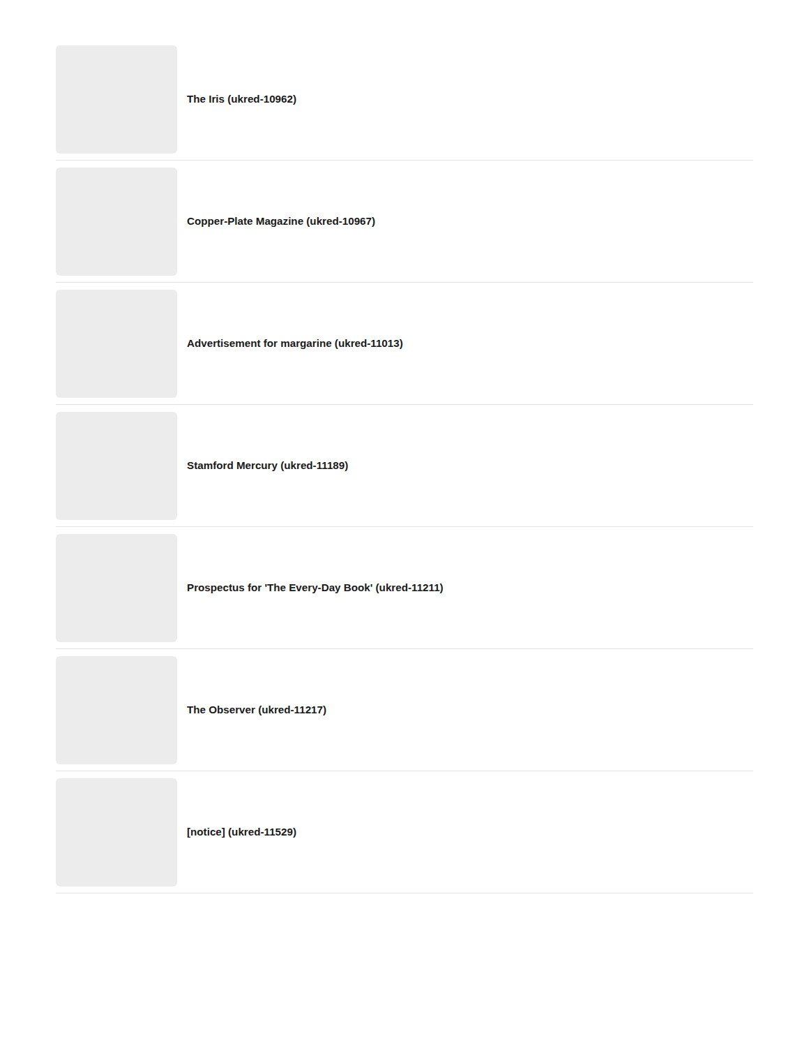The Iris (ukred-10962)
Copper-Plate Magazine (ukred-10967)
Advertisement for margarine (ukred-11013)
Stamford Mercury (ukred-11189)
Prospectus for 'The Every-Day Book' (ukred-11211)
The Observer (ukred-11217)
[notice] (ukred-11529)